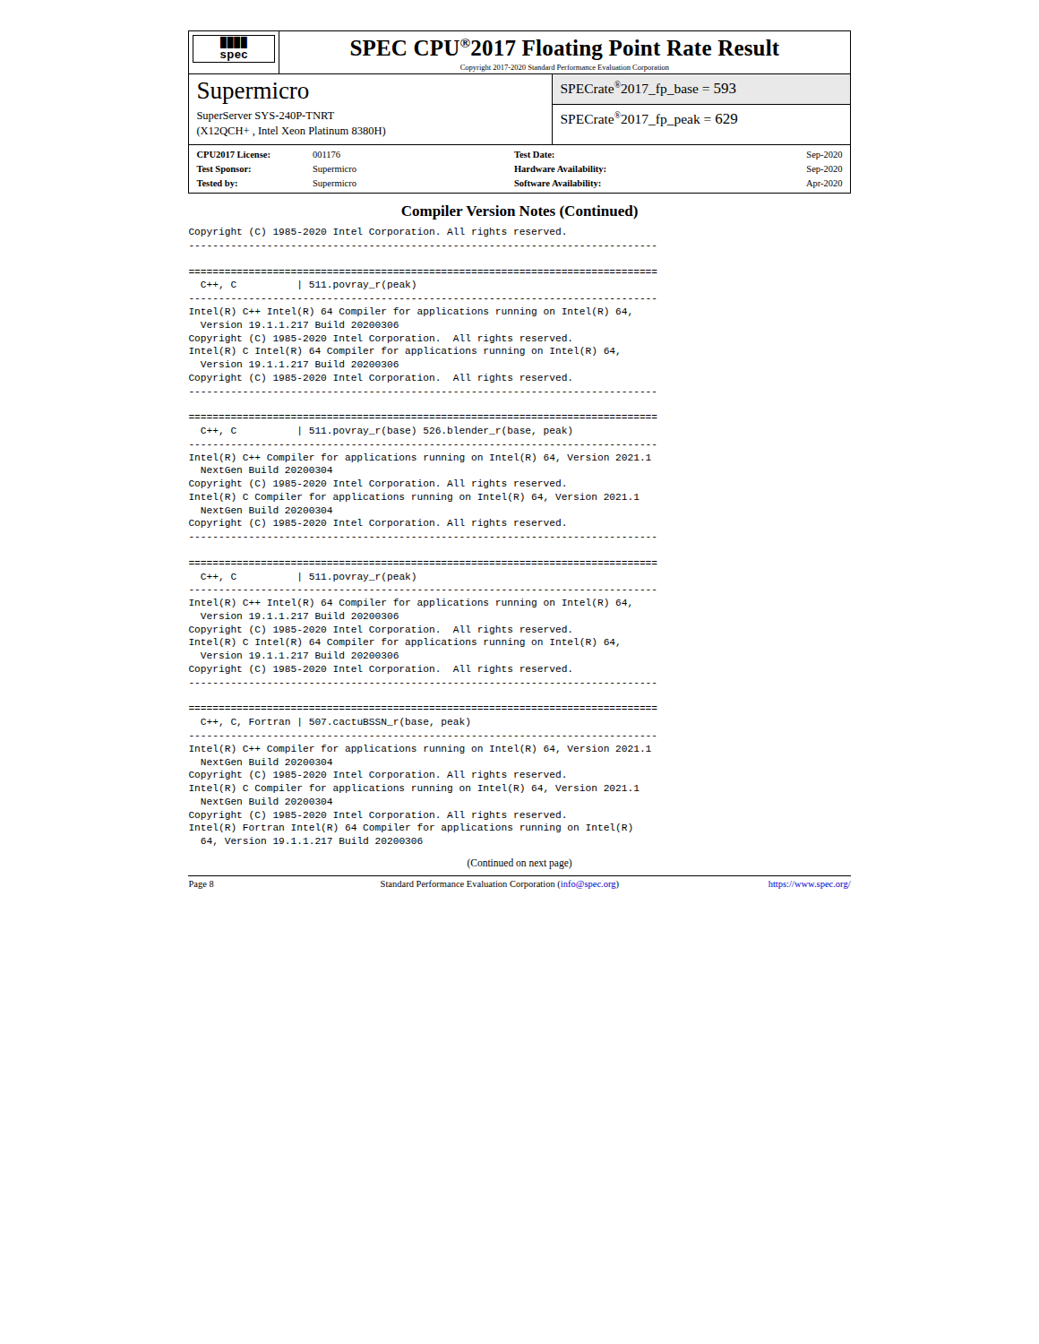████
spec
SPEC CPU®2017 Floating Point Rate Result
Copyright 2017-2020 Standard Performance Evaluation Corporation
Supermicro
SuperServer SYS-240P-TNRT
(X12QCH+ , Intel Xeon Platinum 8380H)
SPECrate®2017_fp_base = 593
SPECrate®2017_fp_peak = 629
CPU2017 License: 001176
Test Sponsor: Supermicro
Tested by: Supermicro
Test Date: Sep-2020
Hardware Availability: Sep-2020
Software Availability: Apr-2020
Compiler Version Notes (Continued)
Copyright (C) 1985-2020 Intel Corporation. All rights reserved.
------------------------------------------------------------------------------

==============================================================================
  C++, C          | 511.povray_r(peak)
------------------------------------------------------------------------------
Intel(R) C++ Intel(R) 64 Compiler for applications running on Intel(R) 64,
  Version 19.1.1.217 Build 20200306
Copyright (C) 1985-2020 Intel Corporation.  All rights reserved.
Intel(R) C Intel(R) 64 Compiler for applications running on Intel(R) 64,
  Version 19.1.1.217 Build 20200306
Copyright (C) 1985-2020 Intel Corporation.  All rights reserved.
------------------------------------------------------------------------------

==============================================================================
  C++, C          | 511.povray_r(base) 526.blender_r(base, peak)
------------------------------------------------------------------------------
Intel(R) C++ Compiler for applications running on Intel(R) 64, Version 2021.1
  NextGen Build 20200304
Copyright (C) 1985-2020 Intel Corporation. All rights reserved.
Intel(R) C Compiler for applications running on Intel(R) 64, Version 2021.1
  NextGen Build 20200304
Copyright (C) 1985-2020 Intel Corporation. All rights reserved.
------------------------------------------------------------------------------

==============================================================================
  C++, C          | 511.povray_r(peak)
------------------------------------------------------------------------------
Intel(R) C++ Intel(R) 64 Compiler for applications running on Intel(R) 64,
  Version 19.1.1.217 Build 20200306
Copyright (C) 1985-2020 Intel Corporation.  All rights reserved.
Intel(R) C Intel(R) 64 Compiler for applications running on Intel(R) 64,
  Version 19.1.1.217 Build 20200306
Copyright (C) 1985-2020 Intel Corporation.  All rights reserved.
------------------------------------------------------------------------------

==============================================================================
  C++, C, Fortran | 507.cactuBSSN_r(base, peak)
------------------------------------------------------------------------------
Intel(R) C++ Compiler for applications running on Intel(R) 64, Version 2021.1
  NextGen Build 20200304
Copyright (C) 1985-2020 Intel Corporation. All rights reserved.
Intel(R) C Compiler for applications running on Intel(R) 64, Version 2021.1
  NextGen Build 20200304
Copyright (C) 1985-2020 Intel Corporation. All rights reserved.
Intel(R) Fortran Intel(R) 64 Compiler for applications running on Intel(R)
  64, Version 19.1.1.217 Build 20200306
(Continued on next page)
Page 8
Standard Performance Evaluation Corporation (info@spec.org)
https://www.spec.org/